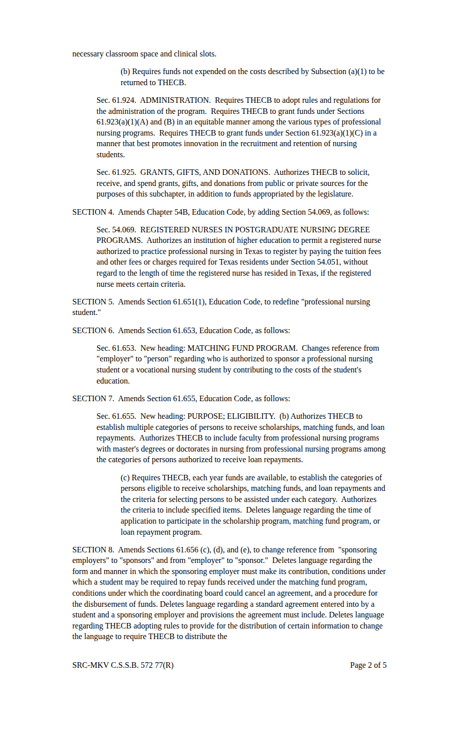necessary classroom space and clinical slots.
(b) Requires funds not expended on the costs described by Subsection (a)(1) to be returned to THECB.
Sec. 61.924. ADMINISTRATION. Requires THECB to adopt rules and regulations for the administration of the program. Requires THECB to grant funds under Sections 61.923(a)(1)(A) and (B) in an equitable manner among the various types of professional nursing programs. Requires THECB to grant funds under Section 61.923(a)(1)(C) in a manner that best promotes innovation in the recruitment and retention of nursing students.
Sec. 61.925. GRANTS, GIFTS, AND DONATIONS. Authorizes THECB to solicit, receive, and spend grants, gifts, and donations from public or private sources for the purposes of this subchapter, in addition to funds appropriated by the legislature.
SECTION 4. Amends Chapter 54B, Education Code, by adding Section 54.069, as follows:
Sec. 54.069. REGISTERED NURSES IN POSTGRADUATE NURSING DEGREE PROGRAMS. Authorizes an institution of higher education to permit a registered nurse authorized to practice professional nursing in Texas to register by paying the tuition fees and other fees or charges required for Texas residents under Section 54.051, without regard to the length of time the registered nurse has resided in Texas, if the registered nurse meets certain criteria.
SECTION 5. Amends Section 61.651(1), Education Code, to redefine "professional nursing student."
SECTION 6. Amends Section 61.653, Education Code, as follows:
Sec. 61.653. New heading: MATCHING FUND PROGRAM. Changes reference from "employer" to "person" regarding who is authorized to sponsor a professional nursing student or a vocational nursing student by contributing to the costs of the student's education.
SECTION 7. Amends Section 61.655, Education Code, as follows:
Sec. 61.655. New heading: PURPOSE; ELIGIBILITY. (b) Authorizes THECB to establish multiple categories of persons to receive scholarships, matching funds, and loan repayments. Authorizes THECB to include faculty from professional nursing programs with master's degrees or doctorates in nursing from professional nursing programs among the categories of persons authorized to receive loan repayments.
(c) Requires THECB, each year funds are available, to establish the categories of persons eligible to receive scholarships, matching funds, and loan repayments and the criteria for selecting persons to be assisted under each category. Authorizes the criteria to include specified items. Deletes language regarding the time of application to participate in the scholarship program, matching fund program, or loan repayment program.
SECTION 8. Amends Sections 61.656 (c), (d), and (e), to change reference from "sponsoring employers" to "sponsors" and from "employer" to "sponsor." Deletes language regarding the form and manner in which the sponsoring employer must make its contribution, conditions under which a student may be required to repay funds received under the matching fund program, conditions under which the coordinating board could cancel an agreement, and a procedure for the disbursement of funds. Deletes language regarding a standard agreement entered into by a student and a sponsoring employer and provisions the agreement must include. Deletes language regarding THECB adopting rules to provide for the distribution of certain information to change the language to require THECB to distribute the
SRC-MKV C.S.S.B. 572 77(R)
Page 2 of 5